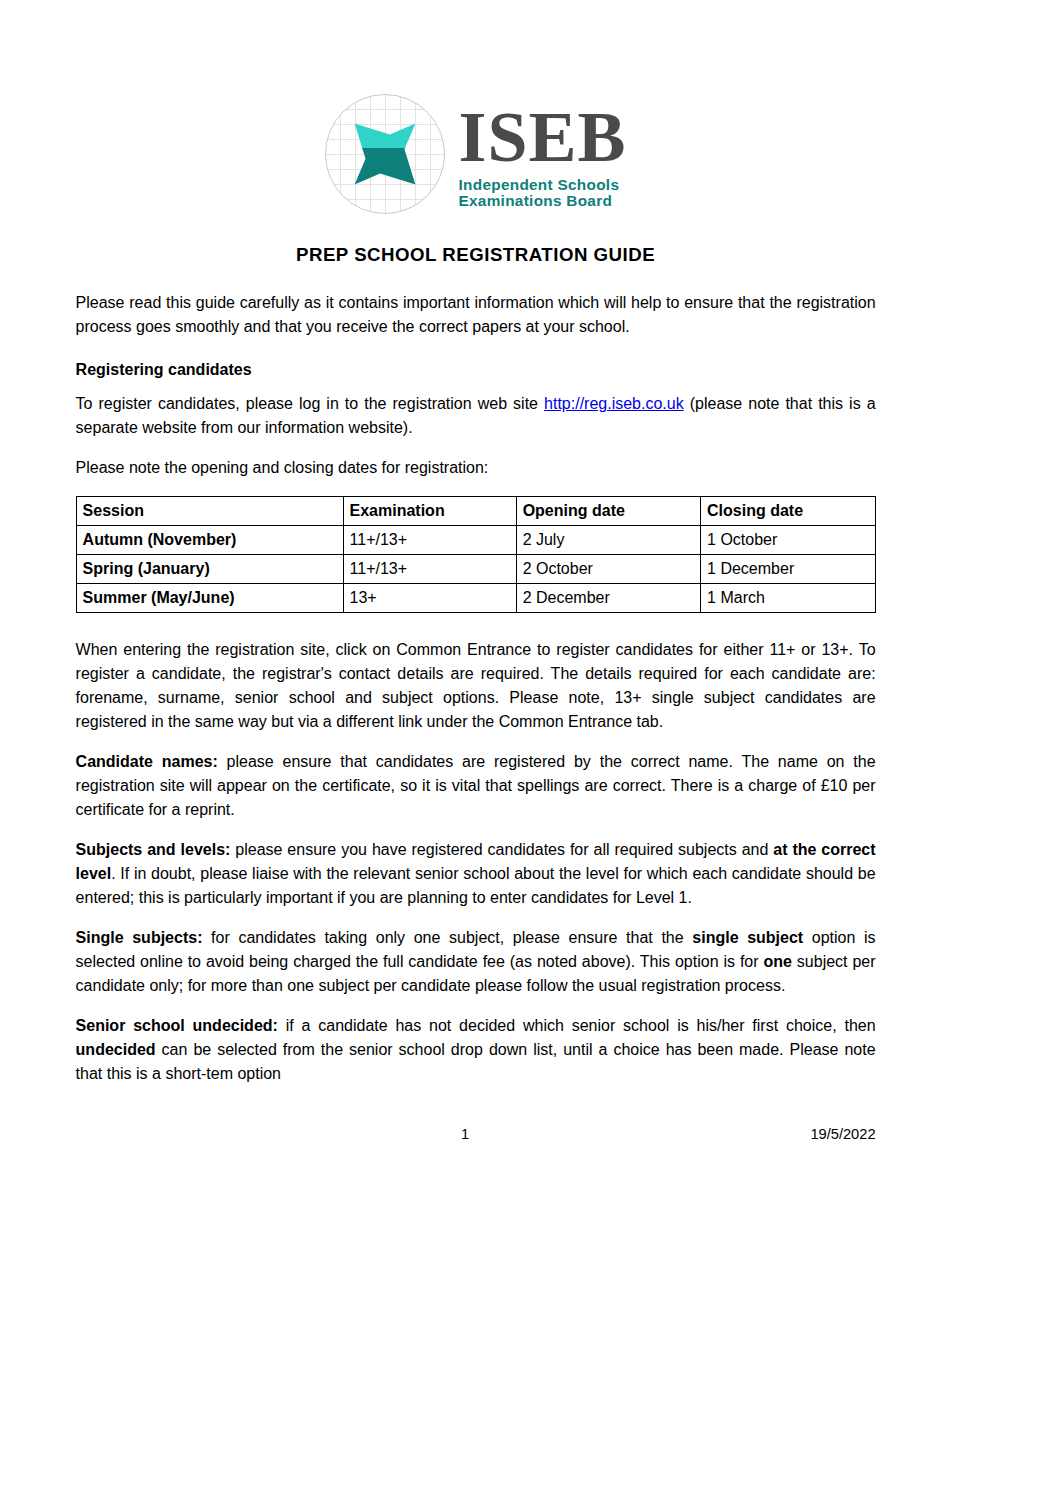ISEB
Independent Schools Examinations Board
PREP SCHOOL REGISTRATION GUIDE
Please read this guide carefully as it contains important information which will help to ensure that the registration process goes smoothly and that you receive the correct papers at your school.
Registering candidates
To register candidates, please log in to the registration web site http://reg.iseb.co.uk (please note that this is a separate website from our information website).
Please note the opening and closing dates for registration:
| Session | Examination | Opening date | Closing date |
| --- | --- | --- | --- |
| Autumn (November) | 11+/13+ | 2 July | 1 October |
| Spring (January) | 11+/13+ | 2 October | 1 December |
| Summer (May/June) | 13+ | 2 December | 1 March |
When entering the registration site, click on Common Entrance to register candidates for either 11+ or 13+. To register a candidate, the registrar's contact details are required. The details required for each candidate are: forename, surname, senior school and subject options. Please note, 13+ single subject candidates are registered in the same way but via a different link under the Common Entrance tab.
Candidate names: please ensure that candidates are registered by the correct name. The name on the registration site will appear on the certificate, so it is vital that spellings are correct. There is a charge of £10 per certificate for a reprint.
Subjects and levels: please ensure you have registered candidates for all required subjects and at the correct level. If in doubt, please liaise with the relevant senior school about the level for which each candidate should be entered; this is particularly important if you are planning to enter candidates for Level 1.
Single subjects: for candidates taking only one subject, please ensure that the single subject option is selected online to avoid being charged the full candidate fee (as noted above). This option is for one subject per candidate only; for more than one subject per candidate please follow the usual registration process.
Senior school undecided: if a candidate has not decided which senior school is his/her first choice, then undecided can be selected from the senior school drop down list, until a choice has been made. Please note that this is a short-tem option
1
19/5/2022